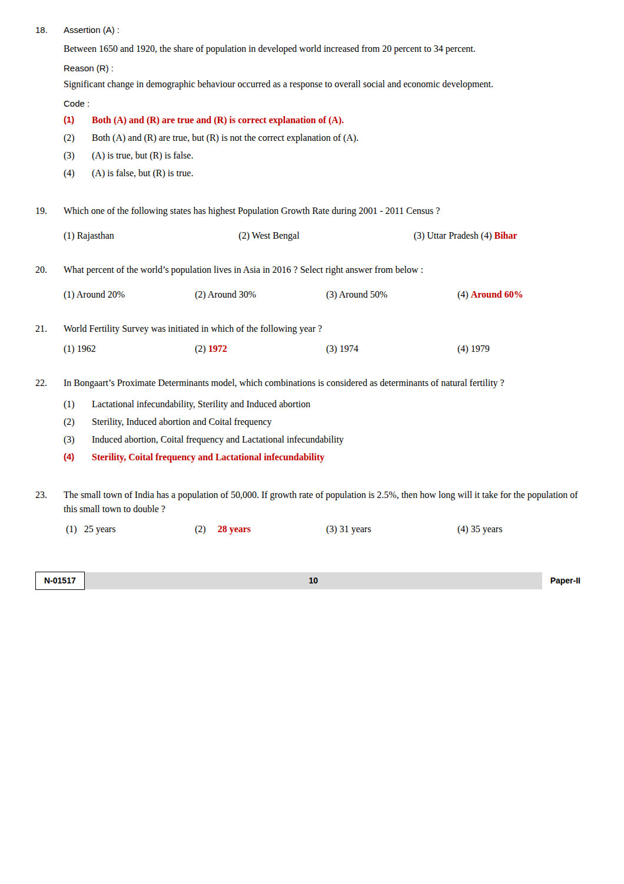18.
Assertion (A) :
Between 1650 and 1920, the share of population in developed world increased from 20 percent to 34 percent.
Reason (R) :
Significant change in demographic behaviour occurred as a response to overall social and economic development.
Code :
(1)
Both (A) and (R) are true and (R) is correct explanation of (A).
(2)
Both (A) and (R) are true, but (R) is not the correct explanation of (A).
(3)
(A) is true, but (R) is false.
(4)
(A) is false, but (R) is true.
19.
Which one of the following states has highest Population Growth Rate during 2001 - 2011 Census ?
(1) Rajasthan
(2) West Bengal
(3) Uttar Pradesh (4) Bihar
20.
What percent of the world’s population lives in Asia in 2016 ? Select right answer from below :
(1) Around 20%
(2) Around 30%
(3) Around 50%
(4) Around 60%
21.
World Fertility Survey was initiated in which of the following year ?
(1) 1962
(2) 1972
(3) 1974
(4) 1979
22.
In Bongaart’s Proximate Determinants model, which combinations is considered as determinants of natural fertility ?
(1)
Lactational infecundability, Sterility and Induced abortion
(2)
Sterility, Induced abortion and Coital frequency
(3)
Induced abortion, Coital frequency and Lactational infecundability
(4)
Sterility, Coital frequency and Lactational infecundability
23.
The small town of India has a population of 50,000. If growth rate of population is 2.5%, then how long will it take for the population of this small town to double ?
(1) 25 years
(2) 28 years
(3) 31 years
(4) 35 years
N-01517
10
Paper-II